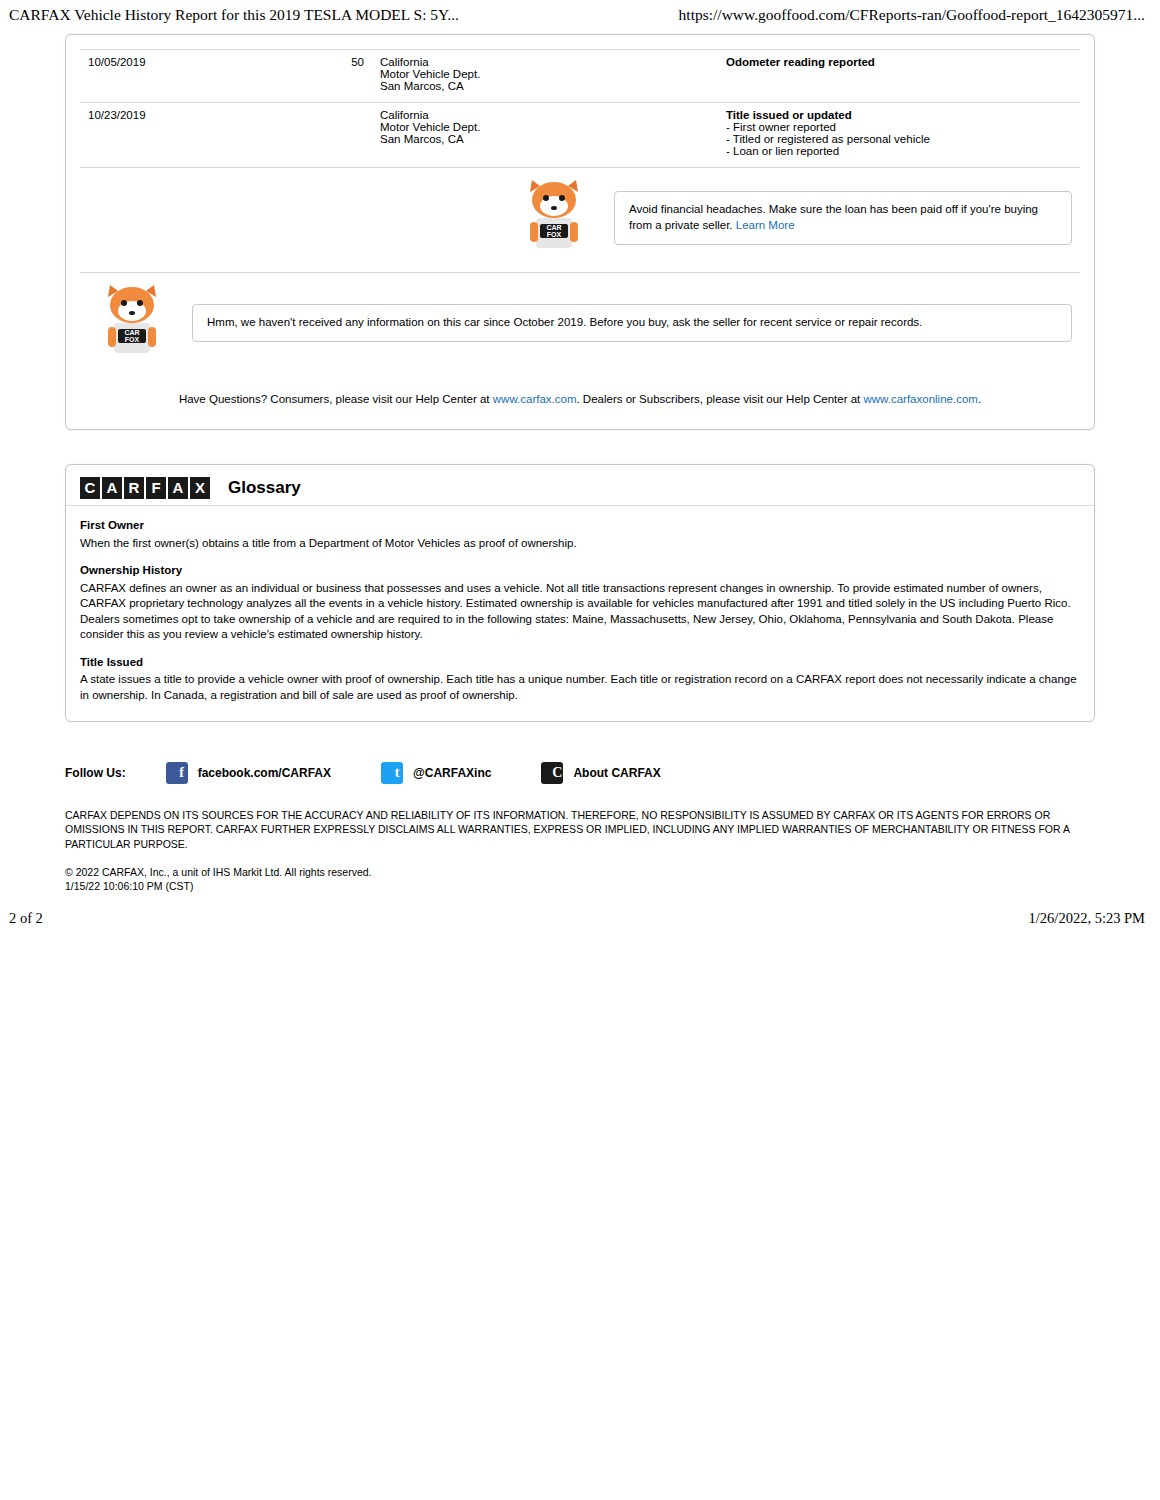CARFAX Vehicle History Report for this 2019 TESLA MODEL S: 5Y...
https://www.gooffood.com/CFReports-ran/Gooffood-report_1642305971...
| 10/05/2019 | 50 | California Motor Vehicle Dept. San Marcos, CA | Odometer reading reported |
| 10/23/2019 | | California Motor Vehicle Dept. San Marcos, CA | Title issued or updated First owner reported Titled or registered as personal vehicle Loan or lien reported |
CAR FOX
Avoid financial headaches. Make sure the loan has been paid off if you're buying from a private seller. Learn More
CAR FOX
Hmm, we haven't received any information on this car since October 2019. Before you buy, ask the seller for recent service or repair records.
Have Questions? Consumers, please visit our Help Center at www.carfax.com. Dealers or Subscribers, please visit our Help Center at www.carfaxonline.com.
CARFAX
Glossary
First Owner
When the first owner(s) obtains a title from a Department of Motor Vehicles as proof of ownership.
Ownership History
CARFAX defines an owner as an individual or business that possesses and uses a vehicle. Not all title transactions represent changes in ownership. To provide estimated number of owners, CARFAX proprietary technology analyzes all the events in a vehicle history. Estimated ownership is available for vehicles manufactured after 1991 and titled solely in the US including Puerto Rico. Dealers sometimes opt to take ownership of a vehicle and are required to in the following states: Maine, Massachusetts, New Jersey, Ohio, Oklahoma, Pennsylvania and South Dakota. Please consider this as you review a vehicle's estimated ownership history.
Title Issued
A state issues a title to provide a vehicle owner with proof of ownership. Each title has a unique number. Each title or registration record on a CARFAX report does not necessarily indicate a change in ownership. In Canada, a registration and bill of sale are used as proof of ownership.
Follow Us:
f facebook.com/CARFAX
t @CARFAXinc
C About CARFAX
CARFAX DEPENDS ON ITS SOURCES FOR THE ACCURACY AND RELIABILITY OF ITS INFORMATION. THEREFORE, NO RESPONSIBILITY IS ASSUMED BY CARFAX OR ITS AGENTS FOR ERRORS OR OMISSIONS IN THIS REPORT. CARFAX FURTHER EXPRESSLY DISCLAIMS ALL WARRANTIES, EXPRESS OR IMPLIED, INCLUDING ANY IMPLIED WARRANTIES OF MERCHANTABILITY OR FITNESS FOR A PARTICULAR PURPOSE.
© 2022 CARFAX, Inc., a unit of IHS Markit Ltd. All rights reserved.
1/15/22 10:06:10 PM (CST)
2 of 2
1/26/2022, 5:23 PM